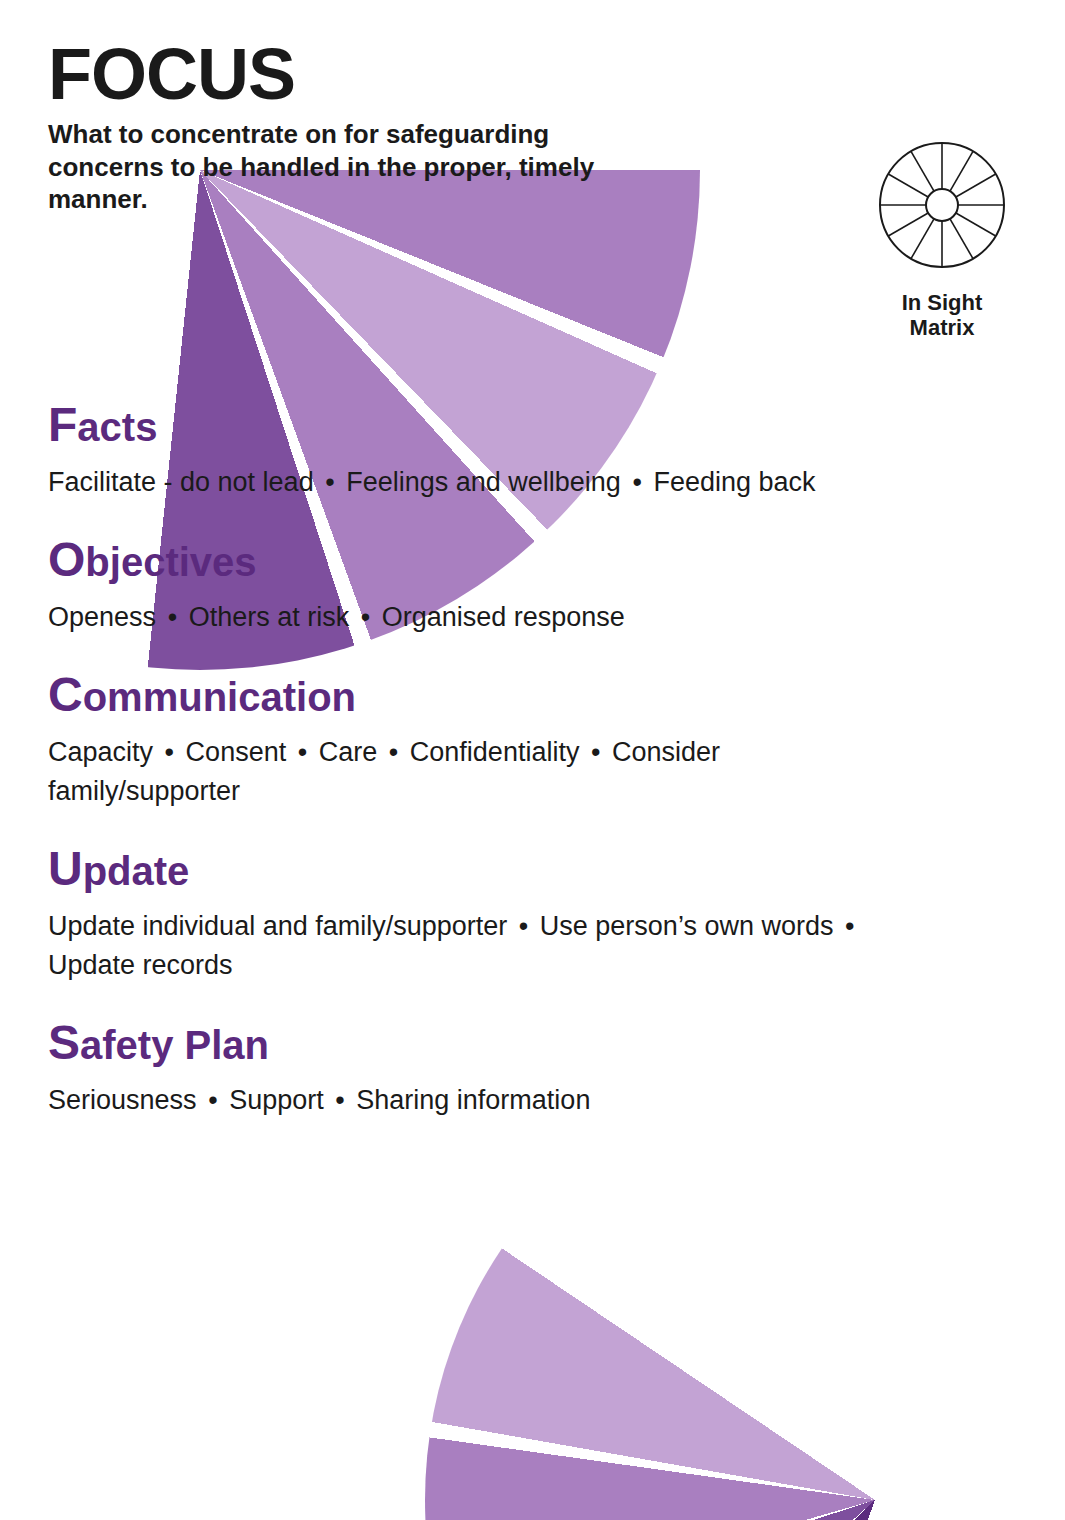FOCUS
What to concentrate on for safeguarding concerns to be handled in the proper, timely manner.
In Sight
Matrix
Facts
Facilitate - do not lead • Feelings and wellbeing • Feeding back
Objectives
Openess • Others at risk • Organised response
Communication
Capacity • Consent • Care • Confidentiality • Consider family/supporter
Update
Update individual and family/supporter • Use person’s own words • Update records
Safety Plan
Seriousness • Support • Sharing information